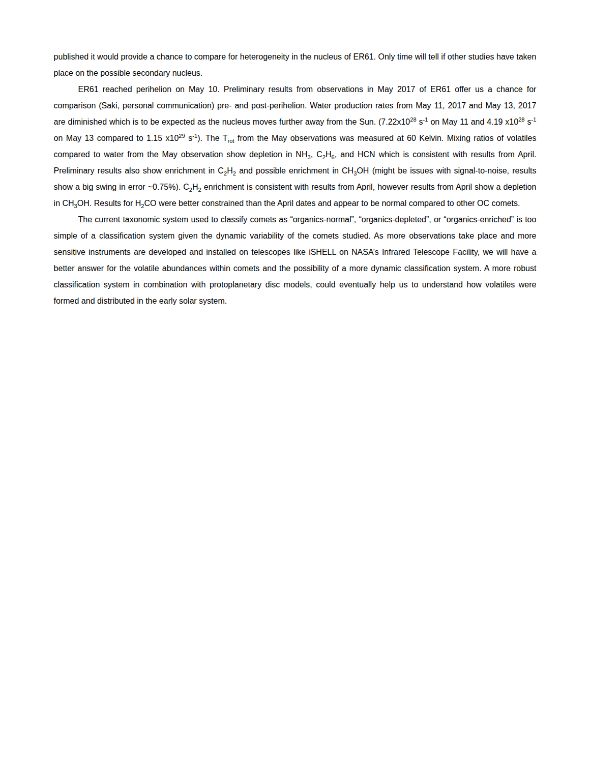published it would provide a chance to compare for heterogeneity in the nucleus of ER61. Only time will tell if other studies have taken place on the possible secondary nucleus.
ER61 reached perihelion on May 10. Preliminary results from observations in May 2017 of ER61 offer us a chance for comparison (Saki, personal communication) pre- and post-perihelion. Water production rates from May 11, 2017 and May 13, 2017 are diminished which is to be expected as the nucleus moves further away from the Sun. (7.22x1028 s-1 on May 11 and 4.19 x1028 s-1 on May 13 compared to 1.15 x1029 s-1). The Trot from the May observations was measured at 60 Kelvin. Mixing ratios of volatiles compared to water from the May observation show depletion in NH3, C2H6, and HCN which is consistent with results from April. Preliminary results also show enrichment in C2H2 and possible enrichment in CH3OH (might be issues with signal-to-noise, results show a big swing in error ~0.75%). C2H2 enrichment is consistent with results from April, however results from April show a depletion in CH3OH. Results for H2CO were better constrained than the April dates and appear to be normal compared to other OC comets.
The current taxonomic system used to classify comets as “organics-normal”, “organics-depleted”, or “organics-enriched” is too simple of a classification system given the dynamic variability of the comets studied. As more observations take place and more sensitive instruments are developed and installed on telescopes like iSHELL on NASA’s Infrared Telescope Facility, we will have a better answer for the volatile abundances within comets and the possibility of a more dynamic classification system. A more robust classification system in combination with protoplanetary disc models, could eventually help us to understand how volatiles were formed and distributed in the early solar system.